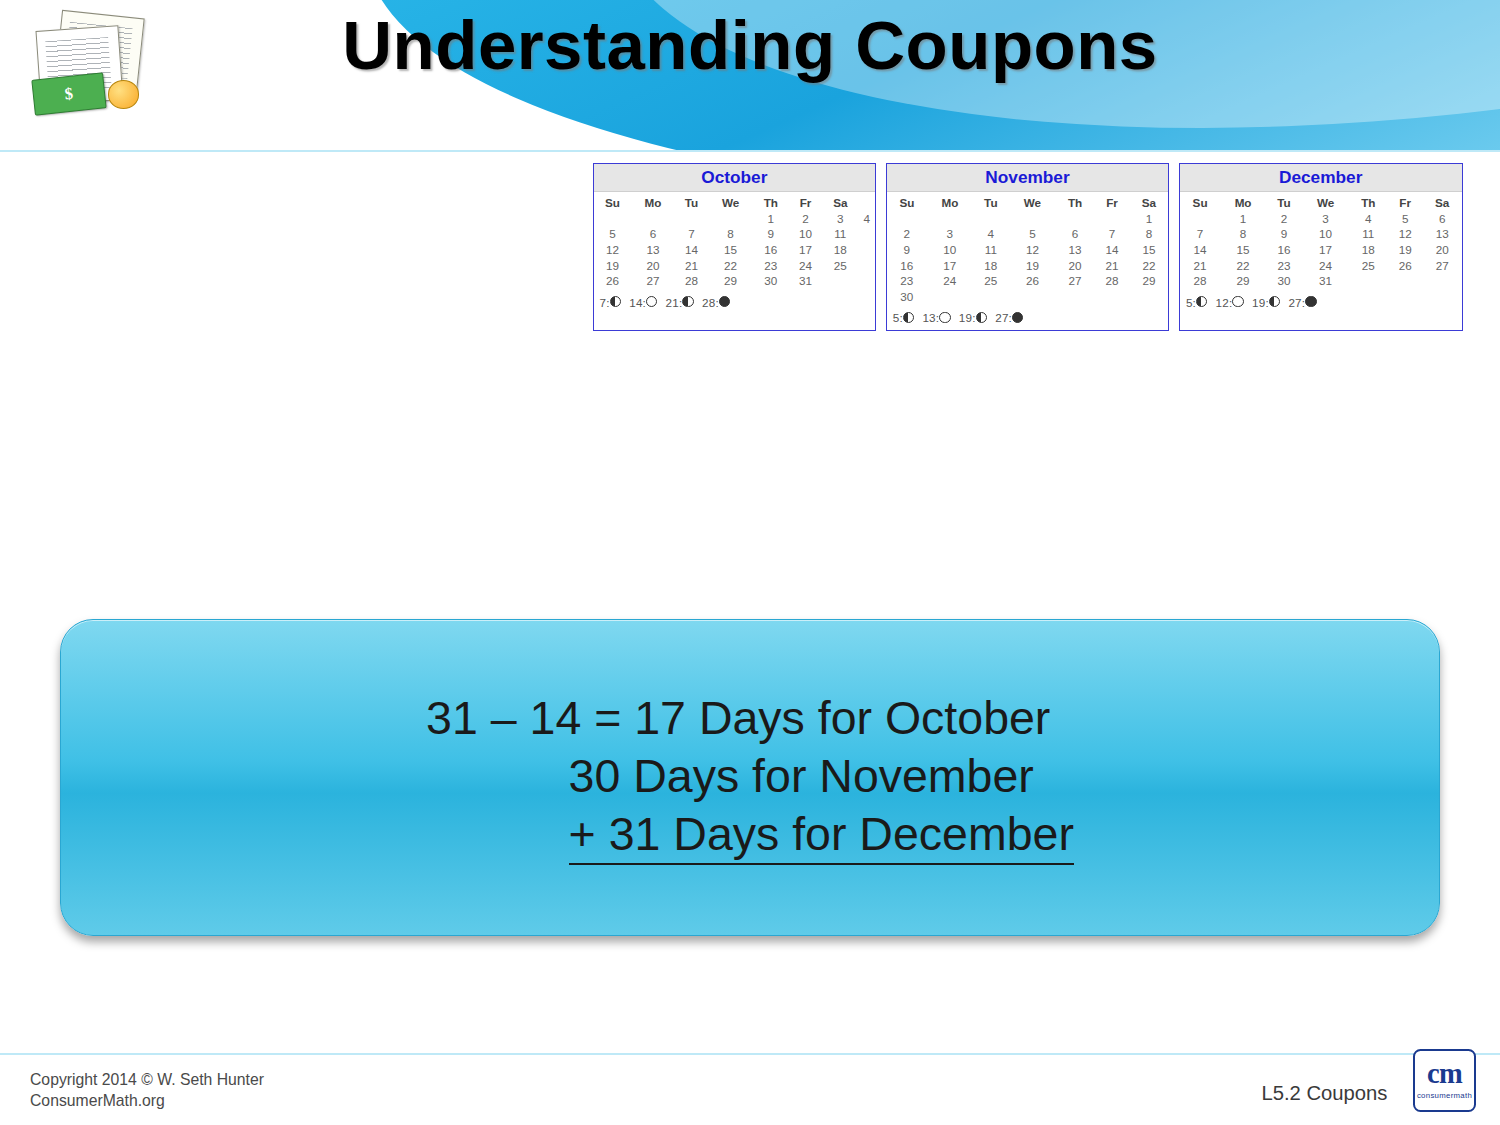Understanding Coupons
October
| Su | Mo | Tu | We | Th | Fr | Sa |
| --- | --- | --- | --- | --- | --- | --- |
| | | | | 1 | 2 | 3 | 4 |
| 5 | 6 | 7 | 8 | 9 | 10 | 11 |
| 12 | 13 | 14 | 15 | 16 | 17 | 18 |
| 19 | 20 | 21 | 22 | 23 | 24 | 25 |
| 26 | 27 | 28 | 29 | 30 | 31 | |
7: 14: 21: 28:
November
| Su | Mo | Tu | We | Th | Fr | Sa |
| --- | --- | --- | --- | --- | --- | --- |
| | | | | | | 1 |
| 2 | 3 | 4 | 5 | 6 | 7 | 8 |
| 9 | 10 | 11 | 12 | 13 | 14 | 15 |
| 16 | 17 | 18 | 19 | 20 | 21 | 22 |
| 23 | 24 | 25 | 26 | 27 | 28 | 29 |
| 30 | | | | | | |
5: 13: 19: 27:
December
| Su | Mo | Tu | We | Th | Fr | Sa |
| --- | --- | --- | --- | --- | --- | --- |
| | 1 | 2 | 3 | 4 | 5 | 6 |
| 7 | 8 | 9 | 10 | 11 | 12 | 13 |
| 14 | 15 | 16 | 17 | 18 | 19 | 20 |
| 21 | 22 | 23 | 24 | 25 | 26 | 27 |
| 28 | 29 | 30 | 31 | | | |
5: 12: 19: 27:
31 – 14 = 17 Days for October 30 Days for November + 31 Days for December
Copyright 2014 © W. Seth Hunter
ConsumerMath.org
L5.2 Coupons
cm
consumermath